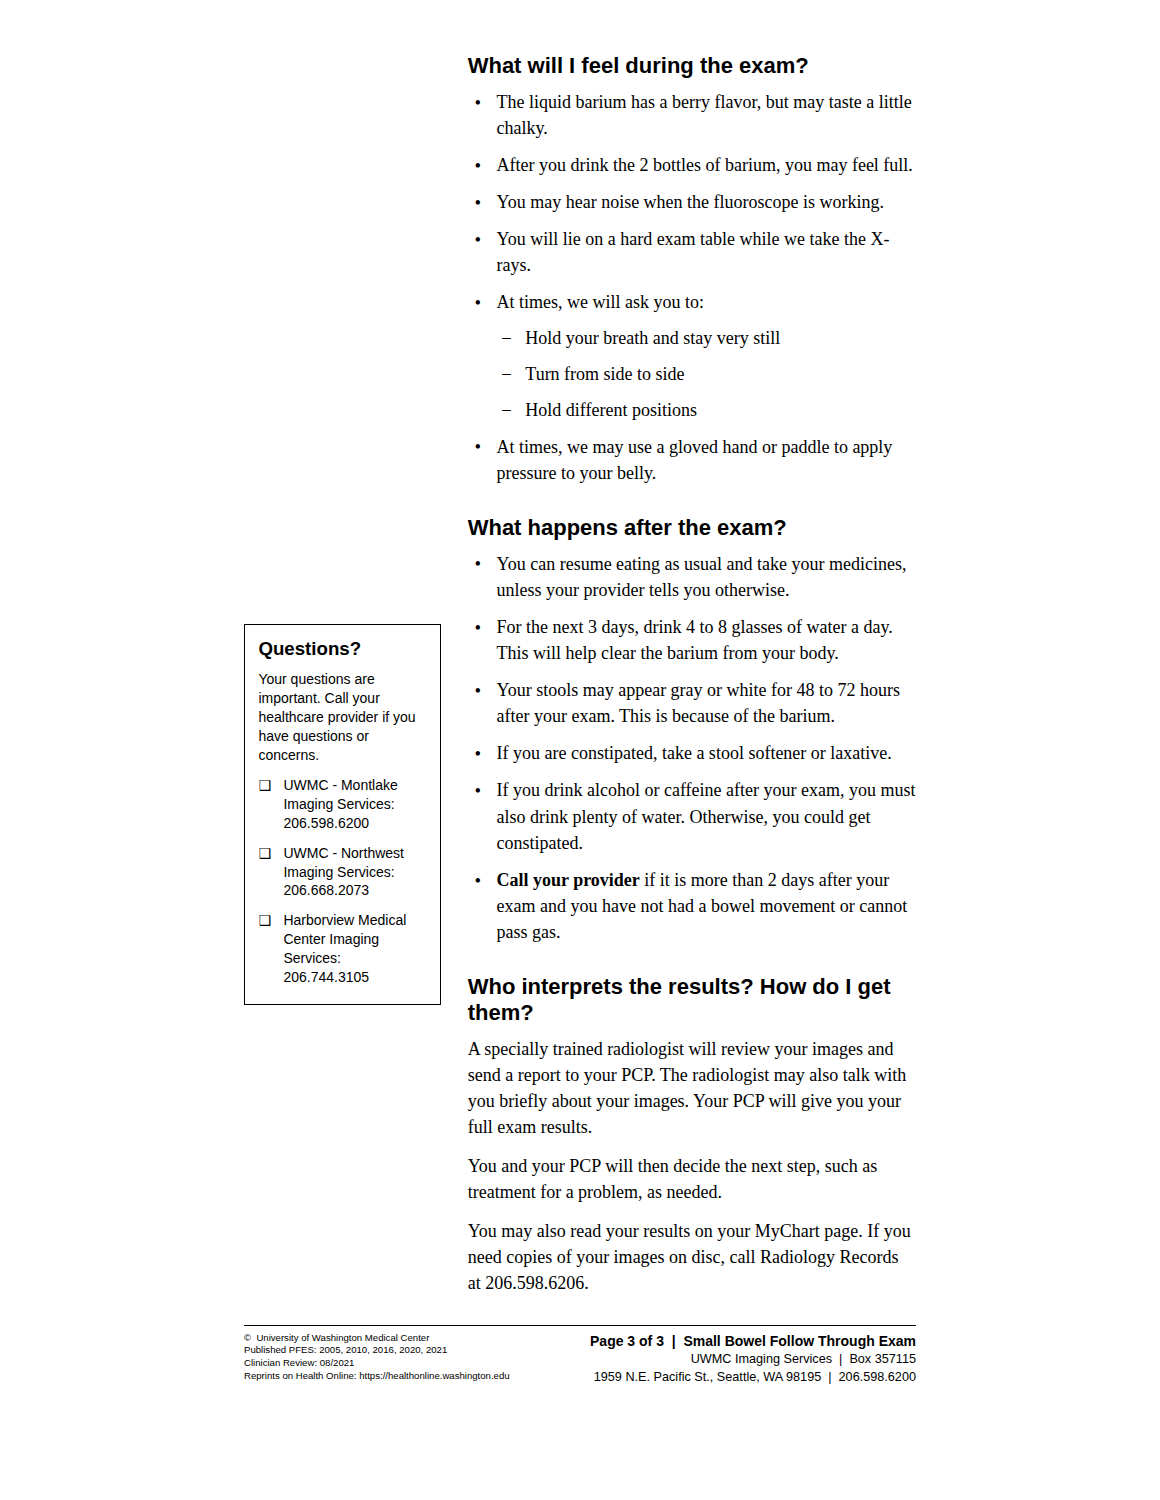Questions?
Your questions are important. Call your healthcare provider if you have questions or concerns.
UWMC - Montlake Imaging Services: 206.598.6200
UWMC - Northwest Imaging Services: 206.668.2073
Harborview Medical Center Imaging Services: 206.744.3105
What will I feel during the exam?
The liquid barium has a berry flavor, but may taste a little chalky.
After you drink the 2 bottles of barium, you may feel full.
You may hear noise when the fluoroscope is working.
You will lie on a hard exam table while we take the X-rays.
At times, we will ask you to:
Hold your breath and stay very still
Turn from side to side
Hold different positions
At times, we may use a gloved hand or paddle to apply pressure to your belly.
What happens after the exam?
You can resume eating as usual and take your medicines, unless your provider tells you otherwise.
For the next 3 days, drink 4 to 8 glasses of water a day. This will help clear the barium from your body.
Your stools may appear gray or white for 48 to 72 hours after your exam. This is because of the barium.
If you are constipated, take a stool softener or laxative.
If you drink alcohol or caffeine after your exam, you must also drink plenty of water. Otherwise, you could get constipated.
Call your provider if it is more than 2 days after your exam and you have not had a bowel movement or cannot pass gas.
Who interprets the results? How do I get them?
A specially trained radiologist will review your images and send a report to your PCP. The radiologist may also talk with you briefly about your images. Your PCP will give you your full exam results.
You and your PCP will then decide the next step, such as treatment for a problem, as needed.
You may also read your results on your MyChart page. If you need copies of your images on disc, call Radiology Records at 206.598.6206.
© University of Washington Medical Center
Published PFES: 2005, 2010, 2016, 2020, 2021
Clinician Review: 08/2021
Reprints on Health Online: https://healthonline.washington.edu
Page 3 of 3 | Small Bowel Follow Through Exam
UWMC Imaging Services | Box 357115
1959 N.E. Pacific St., Seattle, WA 98195 | 206.598.6200